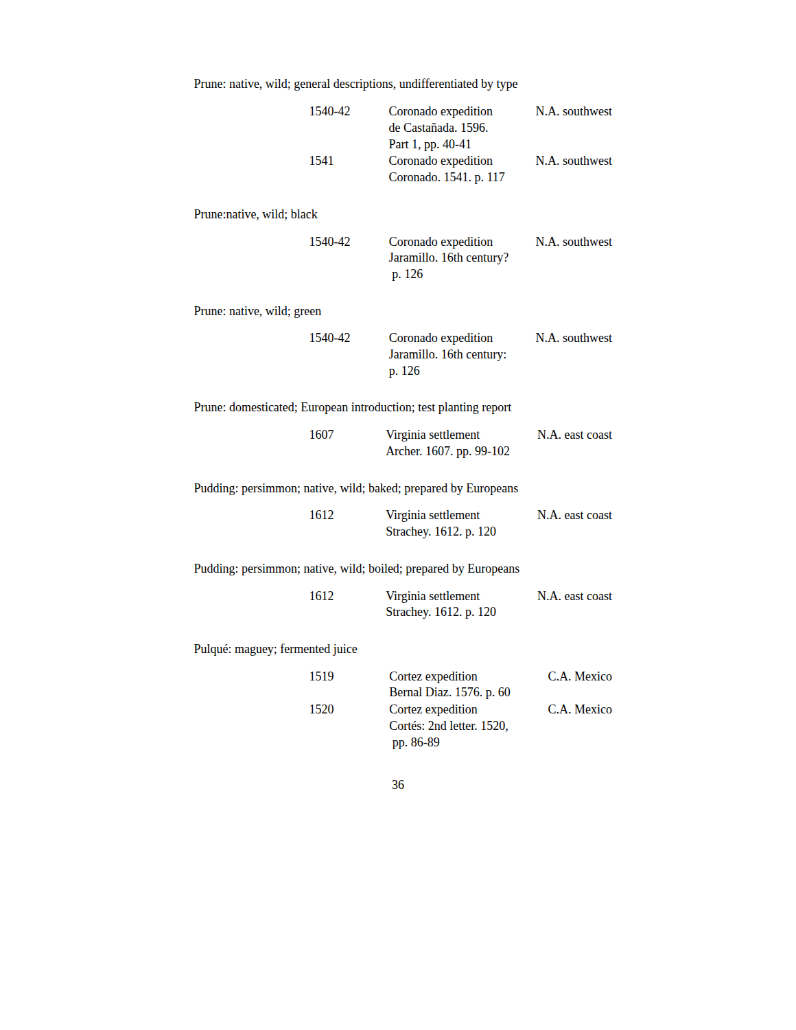Prune: native, wild; general descriptions, undifferentiated by type
| 1540-42 | Coronado expedition de Castañada. 1596. Part 1, pp. 40-41 | N.A. southwest |
| 1541 | Coronado expedition Coronado. 1541. p. 117 | N.A. southwest |
Prune:native, wild; black
| 1540-42 | Coronado expedition Jaramillo. 16th century? p. 126 | N.A. southwest |
Prune: native, wild; green
| 1540-42 | Coronado expedition Jaramillo. 16th century: p. 126 | N.A. southwest |
Prune: domesticated; European introduction; test planting report
| 1607 | Virginia settlement Archer. 1607. pp. 99-102 | N.A. east coast |
Pudding: persimmon; native, wild; baked; prepared by Europeans
| 1612 | Virginia settlement Strachey. 1612. p. 120 | N.A. east coast |
Pudding: persimmon; native, wild; boiled; prepared by Europeans
| 1612 | Virginia settlement Strachey. 1612. p. 120 | N.A. east coast |
Pulqué: maguey; fermented juice
| 1519 | Cortez expedition Bernal Diaz. 1576. p. 60 | C.A. Mexico |
| 1520 | Cortez expedition Cortés: 2nd letter. 1520, pp. 86-89 | C.A. Mexico |
36